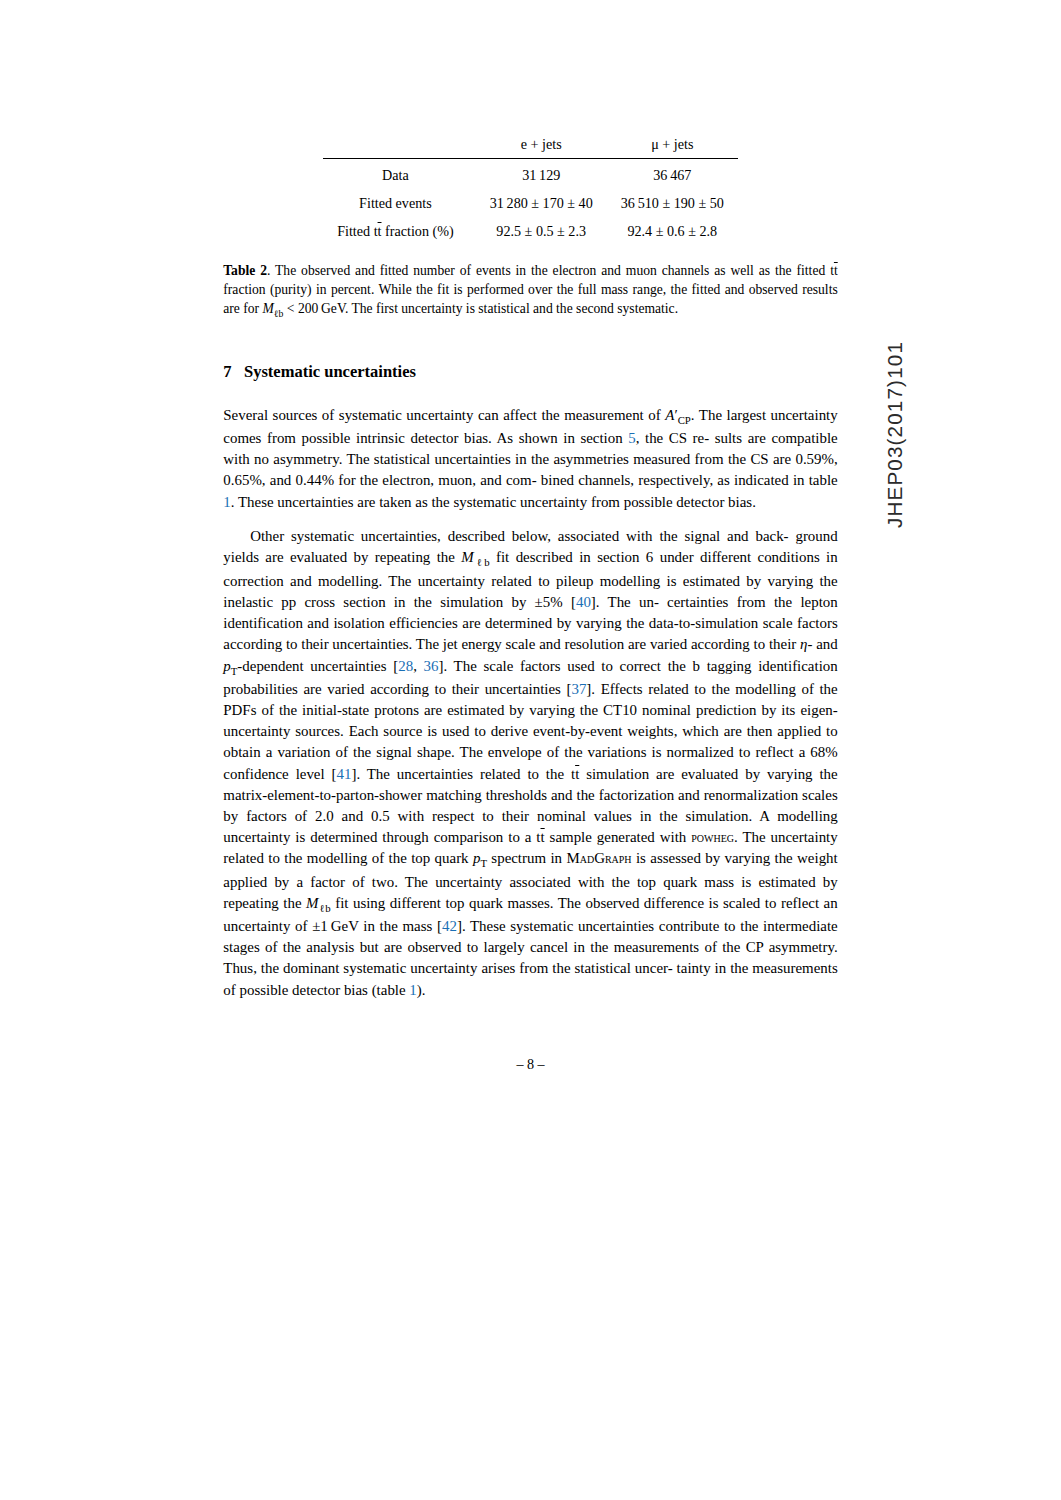JHEP03(2017)101
| | e + jets | μ + jets |
| --- | --- | --- |
| Data | 31 129 | 36 467 |
| Fitted events | 31 280 ± 170 ± 40 | 36 510 ± 190 ± 50 |
| Fitted t t fraction (%) | 92.5 ± 0.5 ± 2.3 | 92.4 ± 0.6 ± 2.8 |
Table 2. The observed and fitted number of events in the electron and muon channels as well as the fitted tt fraction (purity) in percent. While the fit is performed over the full mass range, the fitted and observed results are for Mℓb < 200 GeV. The first uncertainty is statistical and the second systematic.
7 Systematic uncertainties
Several sources of systematic uncertainty can affect the measurement of A′CP. The largest uncertainty comes from possible intrinsic detector bias. As shown in section 5, the CS re- sults are compatible with no asymmetry. The statistical uncertainties in the asymmetries measured from the CS are 0.59%, 0.65%, and 0.44% for the electron, muon, and com- bined channels, respectively, as indicated in table 1. These uncertainties are taken as the systematic uncertainty from possible detector bias.
Other systematic uncertainties, described below, associated with the signal and back- ground yields are evaluated by repeating the Mℓb fit described in section 6 under different conditions in correction and modelling. The uncertainty related to pileup modelling is estimated by varying the inelastic pp cross section in the simulation by ±5% [40]. The un- certainties from the lepton identification and isolation efficiencies are determined by varying the data-to-simulation scale factors according to their uncertainties. The jet energy scale and resolution are varied according to their η- and pT-dependent uncertainties [28, 36]. The scale factors used to correct the b tagging identification probabilities are varied according to their uncertainties [37]. Effects related to the modelling of the PDFs of the initial-state protons are estimated by varying the CT10 nominal prediction by its eigen-uncertainty sources. Each source is used to derive event-by-event weights, which are then applied to obtain a variation of the signal shape. The envelope of the variations is normalized to reflect a 68% confidence level [41]. The uncertainties related to the tt simulation are evaluated by varying the matrix-element-to-parton-shower matching thresholds and the factorization and renormalization scales by factors of 2.0 and 0.5 with respect to their nominal values in the simulation. A modelling uncertainty is determined through comparison to a tt sample generated with powheg. The uncertainty related to the modelling of the top quark pT spectrum in MadGraph is assessed by varying the weight applied by a factor of two. The uncertainty associated with the top quark mass is estimated by repeating the Mℓb fit using different top quark masses. The observed difference is scaled to reflect an uncertainty of ±1 GeV in the mass [42]. These systematic uncertainties contribute to the intermediate stages of the analysis but are observed to largely cancel in the measurements of the CP asymmetry. Thus, the dominant systematic uncertainty arises from the statistical uncer- tainty in the measurements of possible detector bias (table 1).
– 8 –